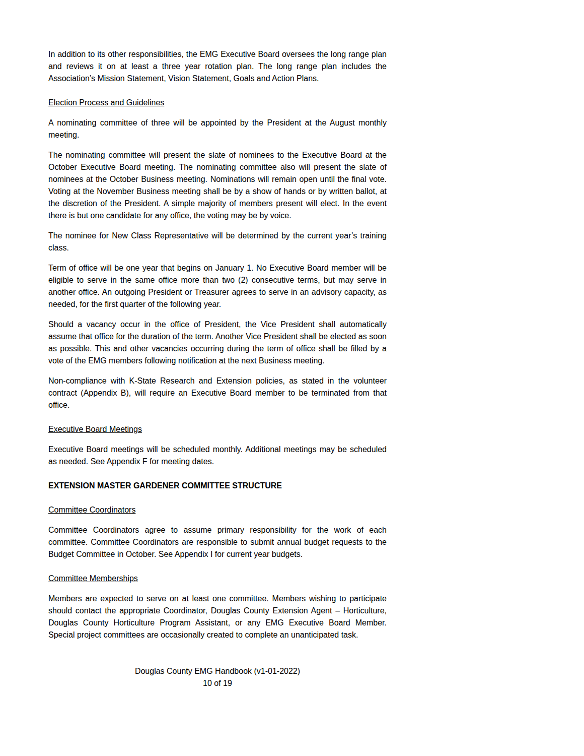In addition to its other responsibilities, the EMG Executive Board oversees the long range plan and reviews it on at least a three year rotation plan. The long range plan includes the Association’s Mission Statement, Vision Statement, Goals and Action Plans.
Election Process and Guidelines
A nominating committee of three will be appointed by the President at the August monthly meeting.
The nominating committee will present the slate of nominees to the Executive Board at the October Executive Board meeting. The nominating committee also will present the slate of nominees at the October Business meeting. Nominations will remain open until the final vote. Voting at the November Business meeting shall be by a show of hands or by written ballot, at the discretion of the President. A simple majority of members present will elect. In the event there is but one candidate for any office, the voting may be by voice.
The nominee for New Class Representative will be determined by the current year’s training class.
Term of office will be one year that begins on January 1. No Executive Board member will be eligible to serve in the same office more than two (2) consecutive terms, but may serve in another office. An outgoing President or Treasurer agrees to serve in an advisory capacity, as needed, for the first quarter of the following year.
Should a vacancy occur in the office of President, the Vice President shall automatically assume that office for the duration of the term. Another Vice President shall be elected as soon as possible. This and other vacancies occurring during the term of office shall be filled by a vote of the EMG members following notification at the next Business meeting.
Non-compliance with K-State Research and Extension policies, as stated in the volunteer contract (Appendix B), will require an Executive Board member to be terminated from that office.
Executive Board Meetings
Executive Board meetings will be scheduled monthly. Additional meetings may be scheduled as needed. See Appendix F for meeting dates.
Extension Master Gardener Committee Structure
Committee Coordinators
Committee Coordinators agree to assume primary responsibility for the work of each committee. Committee Coordinators are responsible to submit annual budget requests to the Budget Committee in October. See Appendix I for current year budgets.
Committee Memberships
Members are expected to serve on at least one committee. Members wishing to participate should contact the appropriate Coordinator, Douglas County Extension Agent – Horticulture, Douglas County Horticulture Program Assistant, or any EMG Executive Board Member. Special project committees are occasionally created to complete an unanticipated task.
Douglas County EMG Handbook (v1-01-2022)
10 of 19